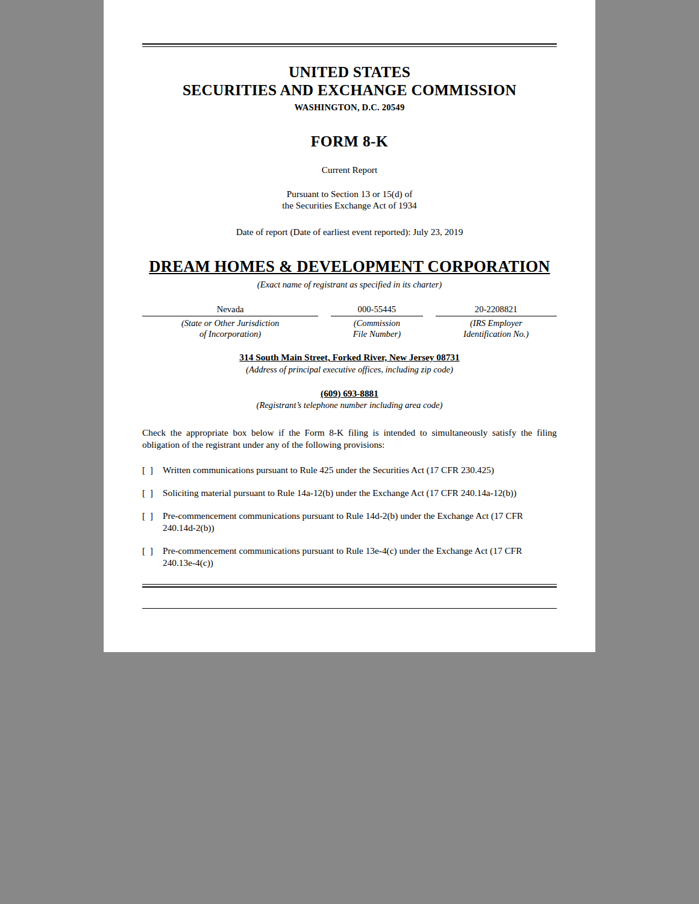UNITED STATES
SECURITIES AND EXCHANGE COMMISSION
WASHINGTON, D.C. 20549
FORM 8-K
Current Report
Pursuant to Section 13 or 15(d) of
the Securities Exchange Act of 1934
Date of report (Date of earliest event reported): July 23, 2019
DREAM HOMES & DEVELOPMENT CORPORATION
(Exact name of registrant as specified in its charter)
| Nevada | | 000-55445 | | 20-2208821 |
| (State or Other Jurisdiction of Incorporation) | | (Commission File Number) | | (IRS Employer Identification No.) |
314 South Main Street, Forked River, New Jersey 08731
(Address of principal executive offices, including zip code)
(609) 693-8881
(Registrant’s telephone number including area code)
Check the appropriate box below if the Form 8-K filing is intended to simultaneously satisfy the filing obligation of the registrant under any of the following provisions:
[ ] Written communications pursuant to Rule 425 under the Securities Act (17 CFR 230.425)
[ ] Soliciting material pursuant to Rule 14a-12(b) under the Exchange Act (17 CFR 240.14a-12(b))
[ ] Pre-commencement communications pursuant to Rule 14d-2(b) under the Exchange Act (17 CFR 240.14d-2(b))
[ ] Pre-commencement communications pursuant to Rule 13e-4(c) under the Exchange Act (17 CFR 240.13e-4(c))